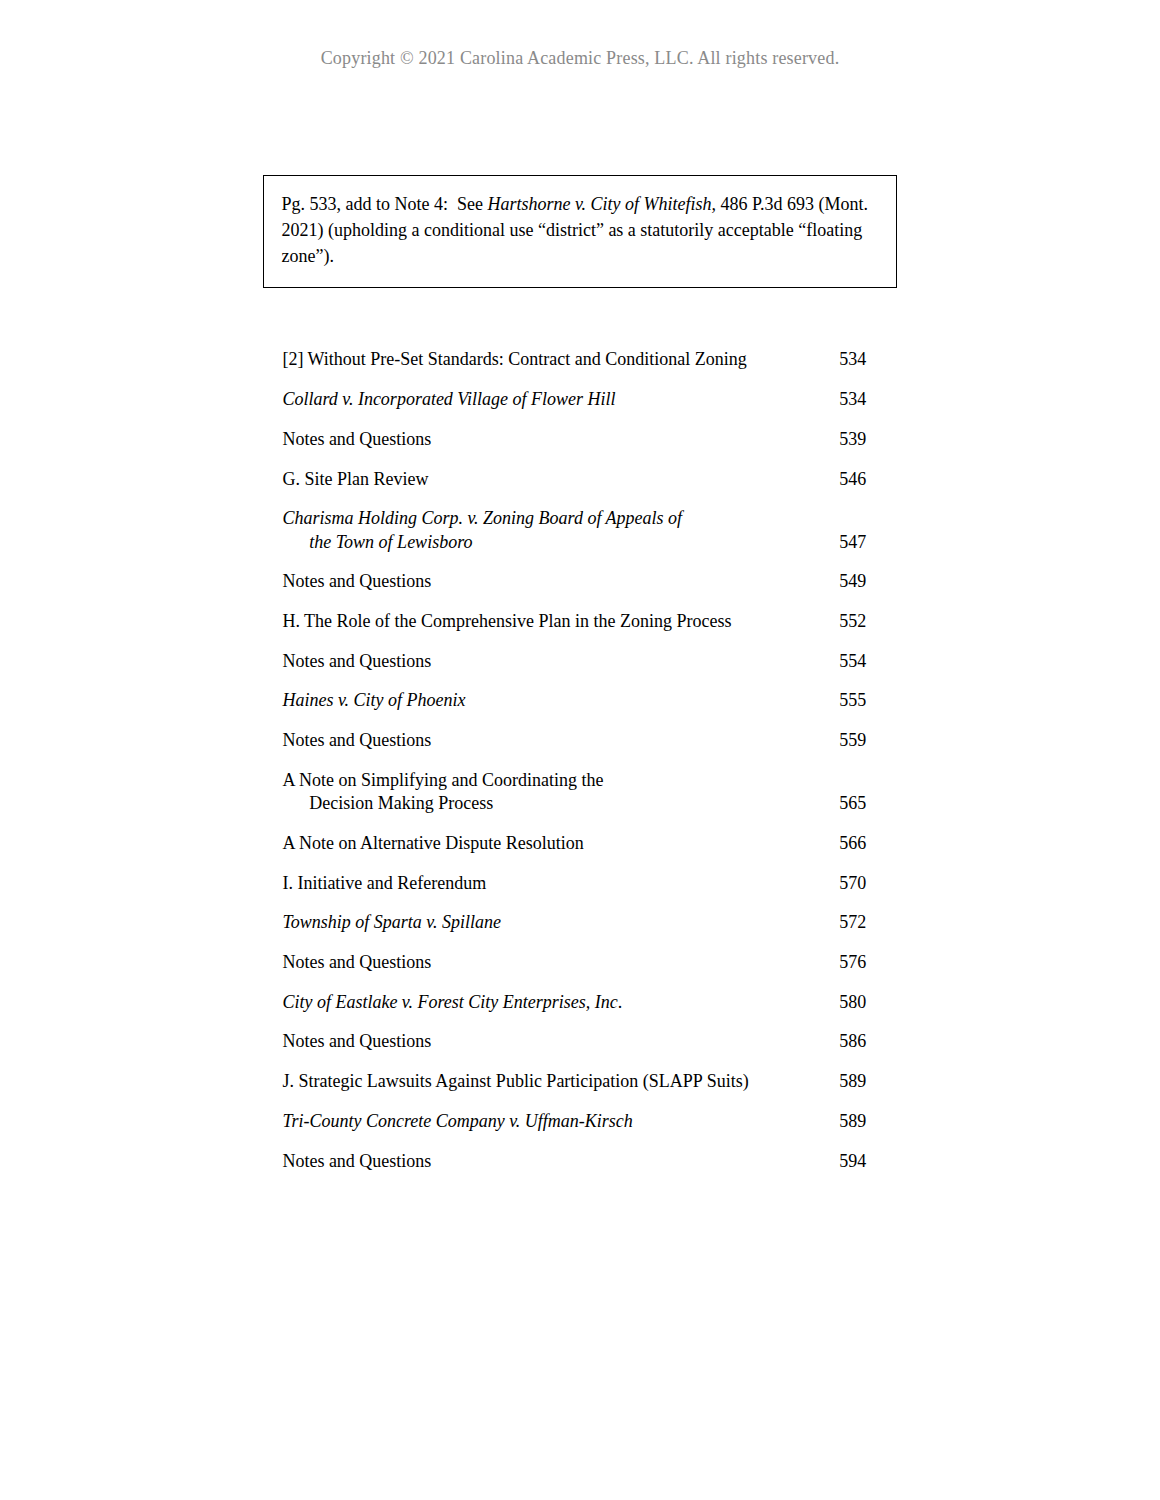Copyright © 2021 Carolina Academic Press, LLC. All rights reserved.
Pg. 533, add to Note 4: See Hartshorne v. City of Whitefish, 486 P.3d 693 (Mont. 2021) (upholding a conditional use “district” as a statutorily acceptable “floating zone”).
| [2] Without Pre-Set Standards: Contract and Conditional Zoning | 534 |
| Collard v. Incorporated Village of Flower Hill | 534 |
| Notes and Questions | 539 |
| G. Site Plan Review | 546 |
| Charisma Holding Corp. v. Zoning Board of Appeals of the Town of Lewisboro | 547 |
| Notes and Questions | 549 |
| H. The Role of the Comprehensive Plan in the Zoning Process | 552 |
| Notes and Questions | 554 |
| Haines v. City of Phoenix | 555 |
| Notes and Questions | 559 |
| A Note on Simplifying and Coordinating the Decision Making Process | 565 |
| A Note on Alternative Dispute Resolution | 566 |
| I. Initiative and Referendum | 570 |
| Township of Sparta v. Spillane | 572 |
| Notes and Questions | 576 |
| City of Eastlake v. Forest City Enterprises, Inc . | 580 |
| Notes and Questions | 586 |
| J. Strategic Lawsuits Against Public Participation (SLAPP Suits) | 589 |
| Tri-County Concrete Company v. Uffman-Kirsch | 589 |
| Notes and Questions | 594 |